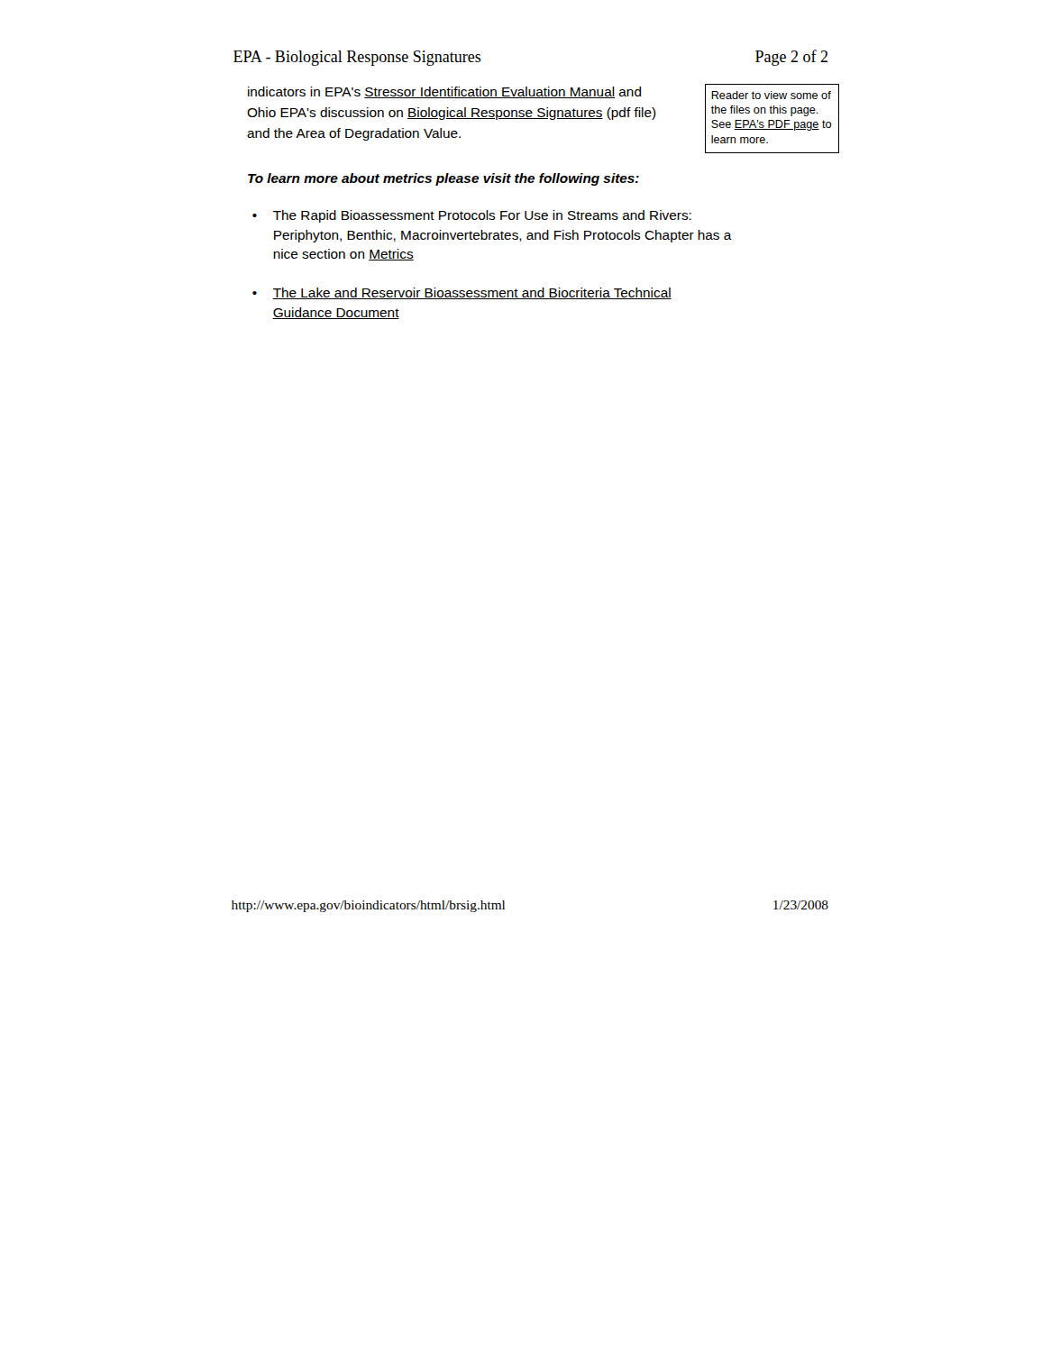EPA - Biological Response Signatures
Page 2 of 2
Reader to view some of the files on this page. See EPA's PDF page to learn more.
indicators in EPA's Stressor Identification Evaluation Manual and Ohio EPA's discussion on Biological Response Signatures (pdf file) and the Area of Degradation Value.
To learn more about metrics please visit the following sites:
The Rapid Bioassessment Protocols For Use in Streams and Rivers: Periphyton, Benthic, Macroinvertebrates, and Fish Protocols Chapter has a nice section on Metrics
The Lake and Reservoir Bioassessment and Biocriteria Technical Guidance Document
http://www.epa.gov/bioindicators/html/brsig.html
1/23/2008